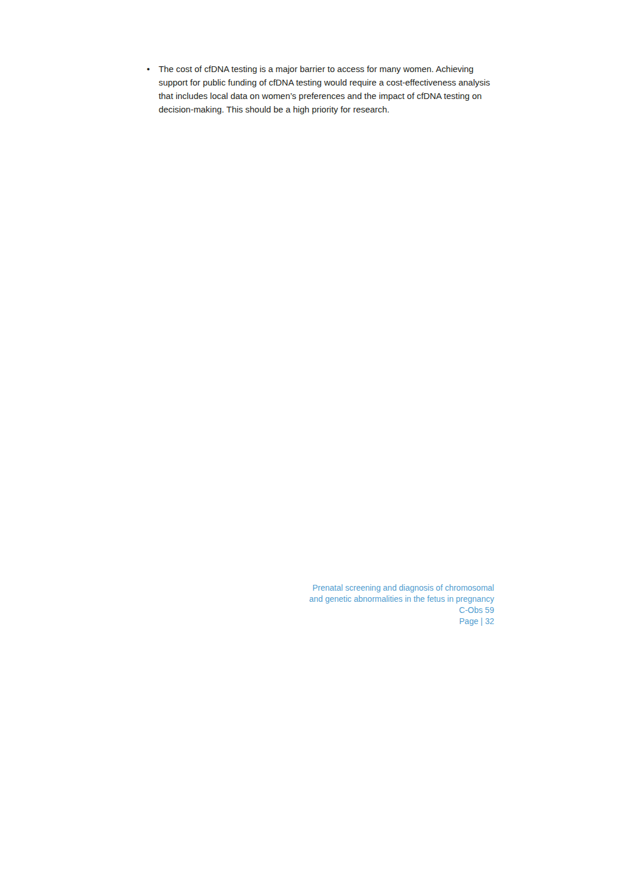The cost of cfDNA testing is a major barrier to access for many women. Achieving support for public funding of cfDNA testing would require a cost-effectiveness analysis that includes local data on women’s preferences and the impact of cfDNA testing on decision-making. This should be a high priority for research.
Prenatal screening and diagnosis of chromosomal
and genetic abnormalities in the fetus in pregnancy
C-Obs 59
Page | 32